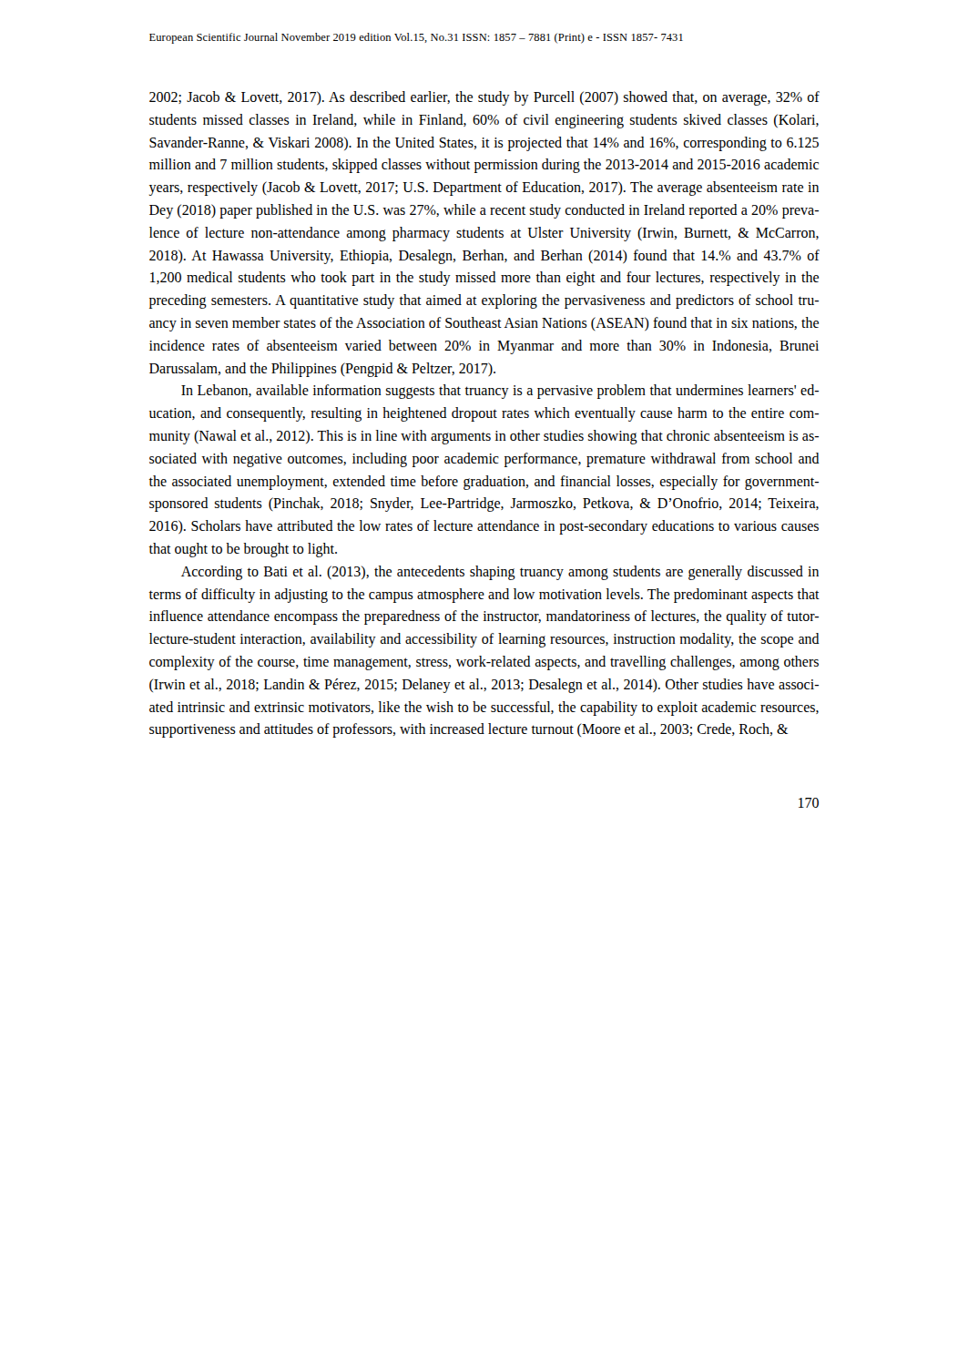European Scientific Journal November 2019 edition Vol.15, No.31 ISSN: 1857 – 7881 (Print) e - ISSN 1857- 7431
2002; Jacob & Lovett, 2017). As described earlier, the study by Purcell (2007) showed that, on average, 32% of students missed classes in Ireland, while in Finland, 60% of civil engineering students skived classes (Kolari, Savander-Ranne, & Viskari 2008). In the United States, it is projected that 14% and 16%, corresponding to 6.125 million and 7 million students, skipped classes without permission during the 2013-2014 and 2015-2016 academic years, respectively (Jacob & Lovett, 2017; U.S. Department of Education, 2017). The average absenteeism rate in Dey (2018) paper published in the U.S. was 27%, while a recent study conducted in Ireland reported a 20% prevalence of lecture non-attendance among pharmacy students at Ulster University (Irwin, Burnett, & McCarron, 2018). At Hawassa University, Ethiopia, Desalegn, Berhan, and Berhan (2014) found that 14.% and 43.7% of 1,200 medical students who took part in the study missed more than eight and four lectures, respectively in the preceding semesters. A quantitative study that aimed at exploring the pervasiveness and predictors of school truancy in seven member states of the Association of Southeast Asian Nations (ASEAN) found that in six nations, the incidence rates of absenteeism varied between 20% in Myanmar and more than 30% in Indonesia, Brunei Darussalam, and the Philippines (Pengpid & Peltzer, 2017).
In Lebanon, available information suggests that truancy is a pervasive problem that undermines learners' education, and consequently, resulting in heightened dropout rates which eventually cause harm to the entire community (Nawal et al., 2012). This is in line with arguments in other studies showing that chronic absenteeism is associated with negative outcomes, including poor academic performance, premature withdrawal from school and the associated unemployment, extended time before graduation, and financial losses, especially for government-sponsored students (Pinchak, 2018; Snyder, Lee-Partridge, Jarmoszko, Petkova, & D’Onofrio, 2014; Teixeira, 2016). Scholars have attributed the low rates of lecture attendance in post-secondary educations to various causes that ought to be brought to light.
According to Bati et al. (2013), the antecedents shaping truancy among students are generally discussed in terms of difficulty in adjusting to the campus atmosphere and low motivation levels. The predominant aspects that influence attendance encompass the preparedness of the instructor, mandatoriness of lectures, the quality of tutor-lecture-student interaction, availability and accessibility of learning resources, instruction modality, the scope and complexity of the course, time management, stress, work-related aspects, and travelling challenges, among others (Irwin et al., 2018; Landin & Pérez, 2015; Delaney et al., 2013; Desalegn et al., 2014). Other studies have associated intrinsic and extrinsic motivators, like the wish to be successful, the capability to exploit academic resources, supportiveness and attitudes of professors, with increased lecture turnout (Moore et al., 2003; Crede, Roch, &
170